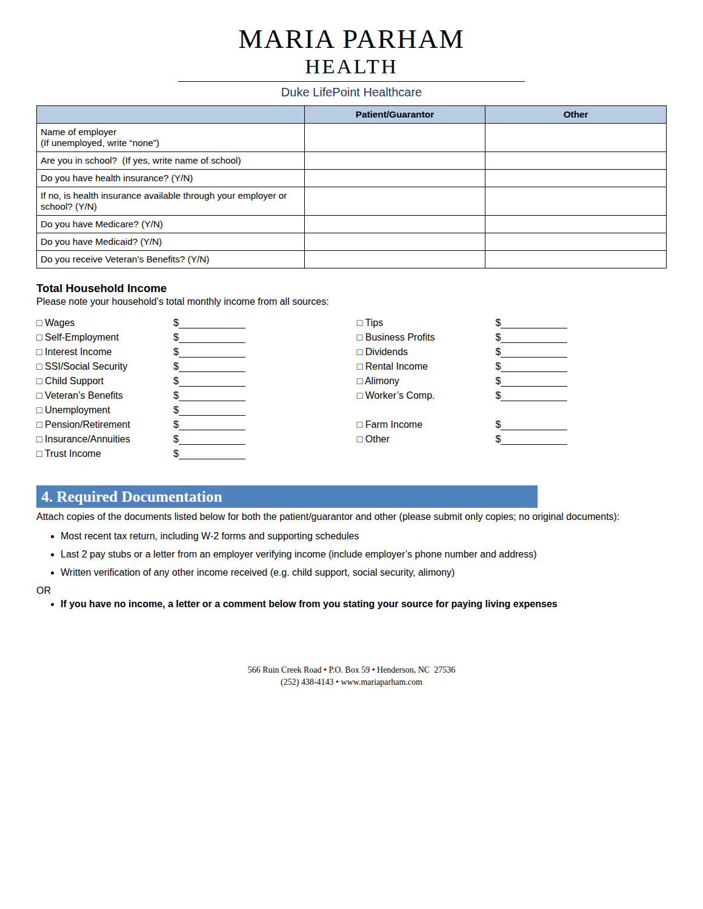MARIA PARHAM
HEALTH
Duke LifePoint Healthcare
| | Patient/Guarantor | Other |
| --- | --- | --- |
| Name of employer (If unemployed, write “none”) | | |
| Are you in school? (If yes, write name of school) | | |
| Do you have health insurance? (Y/N) | | |
| If no, is health insurance available through your employer or school? (Y/N) | | |
| Do you have Medicare? (Y/N) | | |
| Do you have Medicaid? (Y/N) | | |
| Do you receive Veteran’s Benefits? (Y/N) | | |
Total Household Income
Please note your household’s total monthly income from all sources:
| □ Wages | $ | □ Tips | $ |
| □ Self-Employment | $ | □ Business Profits | $ |
| □ Interest Income | $ | □ Dividends | $ |
| □ SSI/Social Security | $ | □ Rental Income | $ |
| □ Child Support | $ | □ Alimony | $ |
| □ Veteran’s Benefits | $ | □ Worker’s Comp. | $ |
| □ Unemployment | $ | | |
| □ Pension/Retirement | $ | □ Farm Income | $ |
| □ Insurance/Annuities | $ | □ Other | $ |
| □ Trust Income | $ | | |
4. Required Documentation
Attach copies of the documents listed below for both the patient/guarantor and other (please submit only copies; no original documents):
Most recent tax return, including W-2 forms and supporting schedules
Last 2 pay stubs or a letter from an employer verifying income (include employer’s phone number and address)
Written verification of any other income received (e.g. child support, social security, alimony)
OR
If you have no income, a letter or a comment below from you stating your source for paying living expenses
566 Ruin Creek Road • P.O. Box 59 • Henderson, NC 27536
(252) 438-4143 • www.mariaparham.com